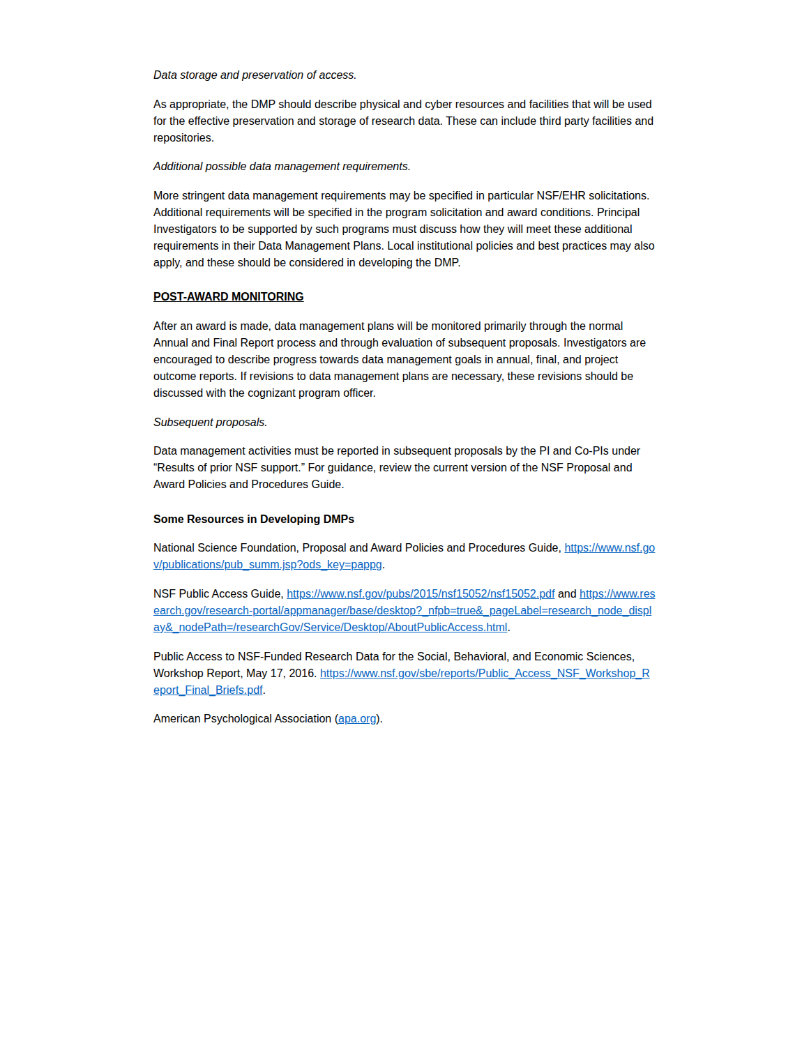Data storage and preservation of access.
As appropriate, the DMP should describe physical and cyber resources and facilities that will be used for the effective preservation and storage of research data. These can include third party facilities and repositories.
Additional possible data management requirements.
More stringent data management requirements may be specified in particular NSF/EHR solicitations. Additional requirements will be specified in the program solicitation and award conditions. Principal Investigators to be supported by such programs must discuss how they will meet these additional requirements in their Data Management Plans. Local institutional policies and best practices may also apply, and these should be considered in developing the DMP.
POST-AWARD MONITORING
After an award is made, data management plans will be monitored primarily through the normal Annual and Final Report process and through evaluation of subsequent proposals. Investigators are encouraged to describe progress towards data management goals in annual, final, and project outcome reports. If revisions to data management plans are necessary, these revisions should be discussed with the cognizant program officer.
Subsequent proposals.
Data management activities must be reported in subsequent proposals by the PI and Co-PIs under “Results of prior NSF support.” For guidance, review the current version of the NSF Proposal and Award Policies and Procedures Guide.
Some Resources in Developing DMPs
National Science Foundation, Proposal and Award Policies and Procedures Guide, https://www.nsf.gov/publications/pub_summ.jsp?ods_key=pappg.
NSF Public Access Guide, https://www.nsf.gov/pubs/2015/nsf15052/nsf15052.pdf and https://www.research.gov/research-portal/appmanager/base/desktop?_nfpb=true&_pageLabel=research_node_display&_nodePath=/researchGov/Service/Desktop/AboutPublicAccess.html.
Public Access to NSF-Funded Research Data for the Social, Behavioral, and Economic Sciences, Workshop Report, May 17, 2016. https://www.nsf.gov/sbe/reports/Public_Access_NSF_Workshop_Report_Final_Briefs.pdf.
American Psychological Association (apa.org).